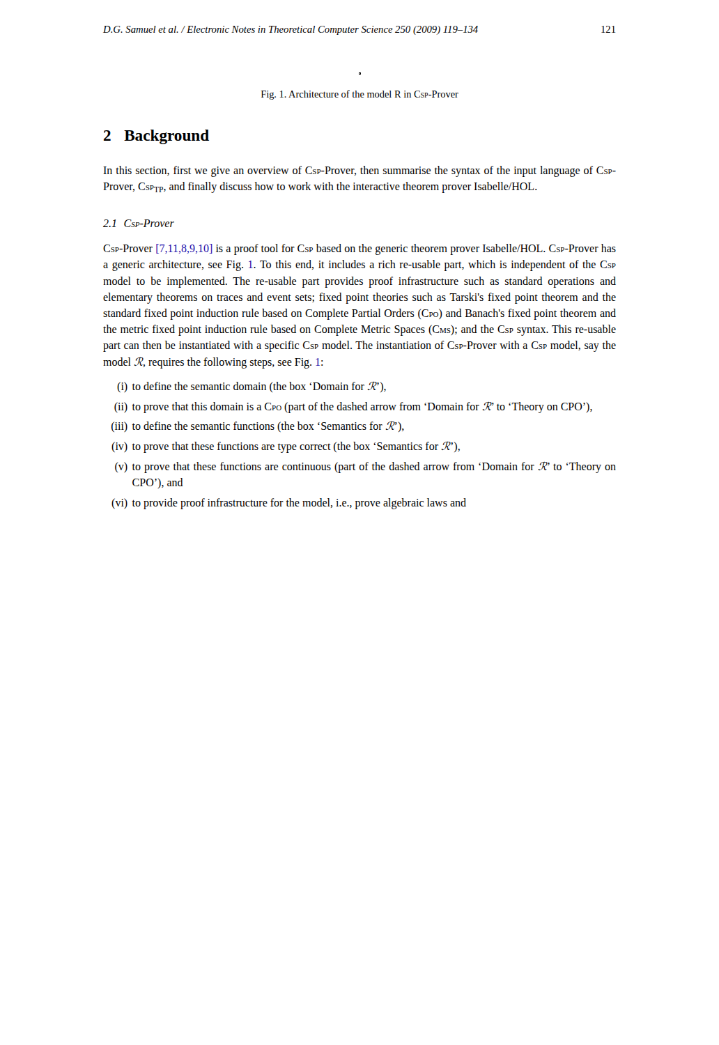D.G. Samuel et al. / Electronic Notes in Theoretical Computer Science 250 (2009) 119–134 121
Fig. 1. Architecture of the model R in Csp-Prover
2 Background
In this section, first we give an overview of Csp-Prover, then summarise the syntax of the input language of Csp-Prover, CspTP, and finally discuss how to work with the interactive theorem prover Isabelle/HOL.
2.1 Csp-Prover
Csp-Prover [7,11,8,9,10] is a proof tool for Csp based on the generic theorem prover Isabelle/HOL. Csp-Prover has a generic architecture, see Fig. 1. To this end, it includes a rich re-usable part, which is independent of the Csp model to be implemented. The re-usable part provides proof infrastructure such as standard operations and elementary theorems on traces and event sets; fixed point theories such as Tarski's fixed point theorem and the standard fixed point induction rule based on Complete Partial Orders (Cpo) and Banach's fixed point theorem and the metric fixed point induction rule based on Complete Metric Spaces (Cms); and the Csp syntax. This re-usable part can then be instantiated with a specific Csp model. The instantiation of Csp-Prover with a Csp model, say the model ℛ, requires the following steps, see Fig. 1:
to define the semantic domain (the box ‘Domain for ℛ’),
to prove that this domain is a Cpo (part of the dashed arrow from ‘Domain for ℛ’ to ‘Theory on CPO’),
to define the semantic functions (the box ‘Semantics for ℛ’),
to prove that these functions are type correct (the box ‘Semantics for ℛ’),
to prove that these functions are continuous (part of the dashed arrow from ‘Domain for ℛ’ to ‘Theory on CPO’), and
to provide proof infrastructure for the model, i.e., prove algebraic laws and